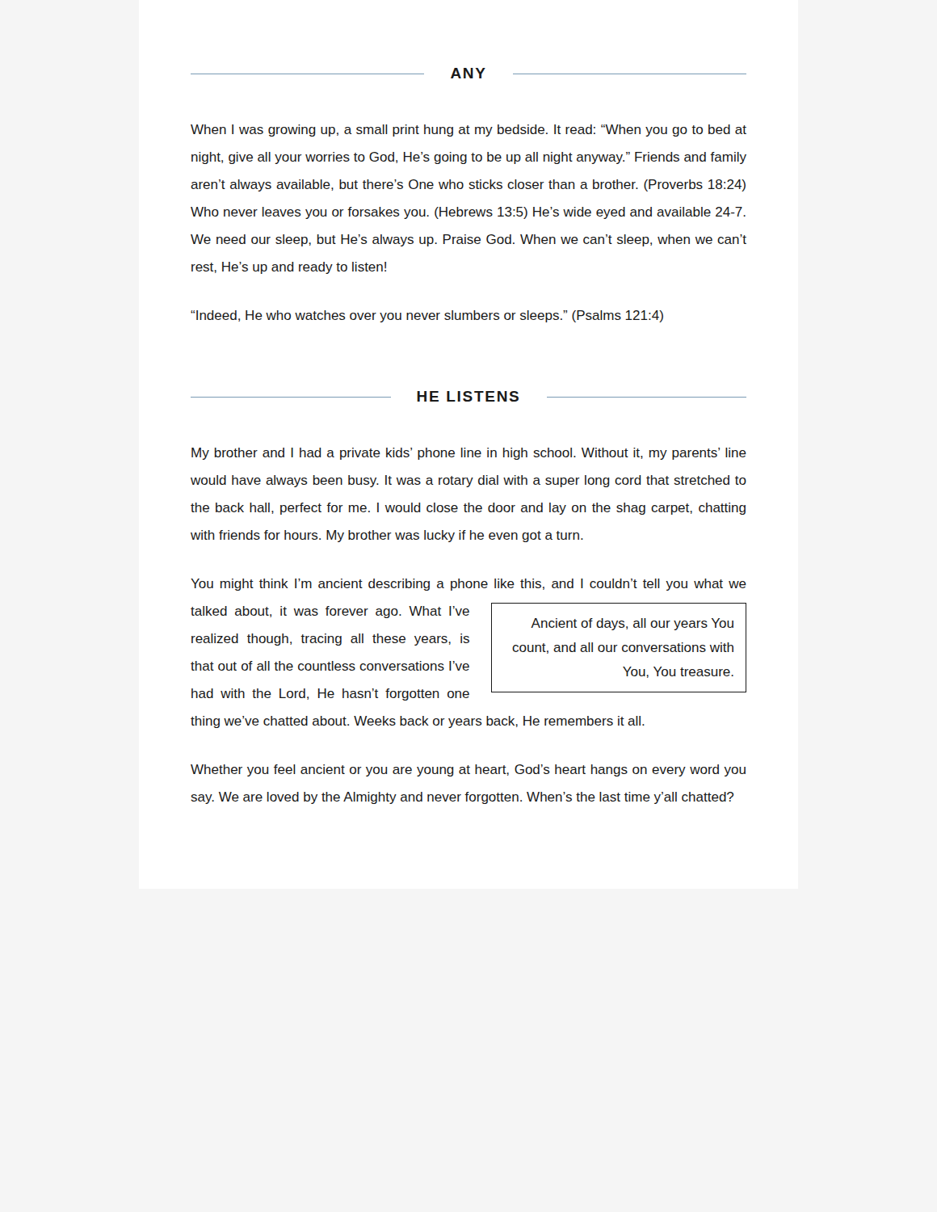ANY
When I was growing up, a small print hung at my bedside. It read: “When you go to bed at night, give all your worries to God, He’s going to be up all night anyway.” Friends and family aren’t always available, but there’s One who sticks closer than a brother. (Proverbs 18:24) Who never leaves you or forsakes you. (Hebrews 13:5) He’s wide eyed and available 24-7. We need our sleep, but He’s always up. Praise God. When we can’t sleep, when we can’t rest, He’s up and ready to listen!
“Indeed, He who watches over you never slumbers or sleeps.” (Psalms 121:4)
HE LISTENS
My brother and I had a private kids’ phone line in high school. Without it, my parents’ line would have always been busy. It was a rotary dial with a super long cord that stretched to the back hall, perfect for me. I would close the door and lay on the shag carpet, chatting with friends for hours. My brother was lucky if he even got a turn.
You might think I’m ancient describing a phone like this, and I couldn’t tell you what Ancient of days, all our years You count, and all our conversations with You, You treasure. we talked about, it was forever ago. What I’ve realized though, tracing all these years, is that out of all the countless conversations I’ve had with the Lord, He hasn’t forgotten one thing we’ve chatted about. Weeks back or years back, He remembers it all.
Whether you feel ancient or you are young at heart, God’s heart hangs on every word you say. We are loved by the Almighty and never forgotten. When’s the last time y’all chatted?